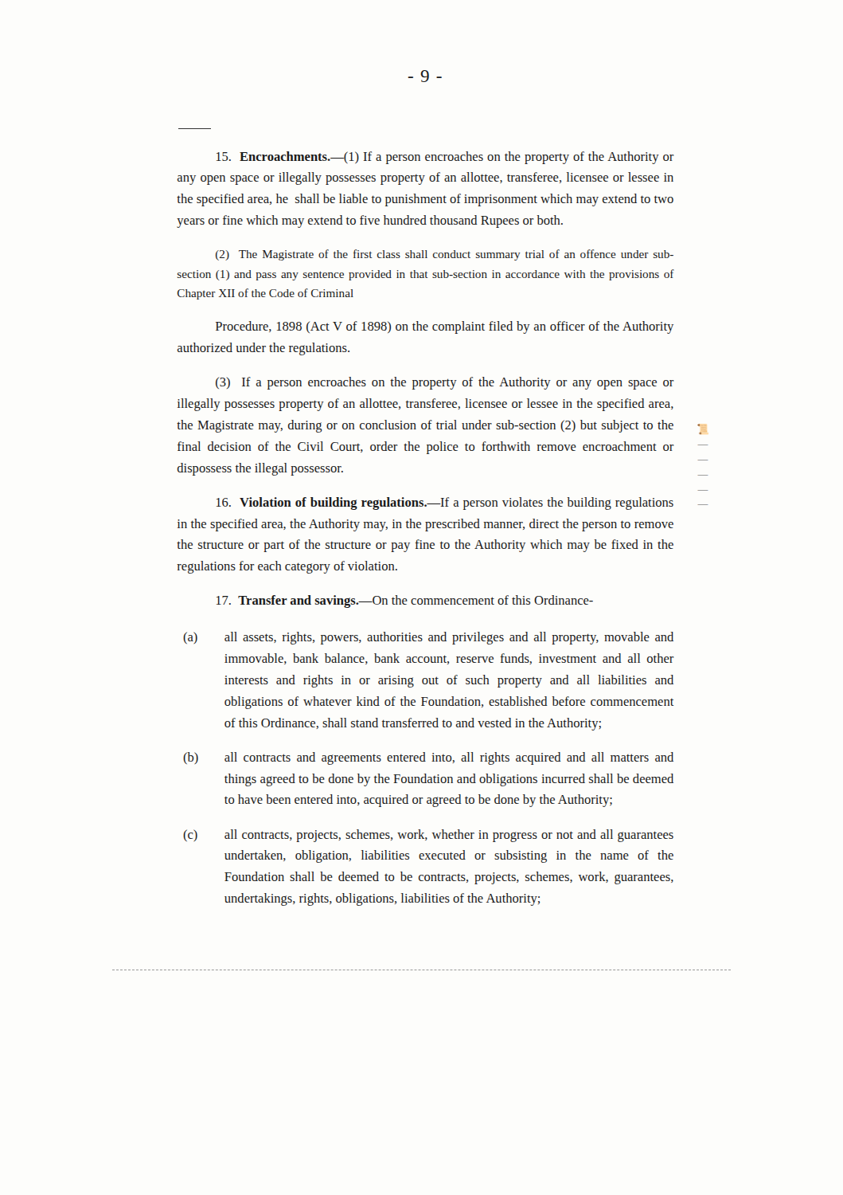- 9 -
15. Encroachments.—(1) If a person encroaches on the property of the Authority or any open space or illegally possesses property of an allottee, transferee, licensee or lessee in the specified area, he shall be liable to punishment of imprisonment which may extend to two years or fine which may extend to five hundred thousand Rupees or both.
(2) The Magistrate of the first class shall conduct summary trial of an offence under sub-section (1) and pass any sentence provided in that sub-section in accordance with the provisions of Chapter XII of the Code of Criminal
Procedure, 1898 (Act V of 1898) on the complaint filed by an officer of the Authority authorized under the regulations.
(3) If a person encroaches on the property of the Authority or any open space or illegally possesses property of an allottee, transferee, licensee or lessee in the specified area, the Magistrate may, during or on conclusion of trial under sub-section (2) but subject to the final decision of the Civil Court, order the police to forthwith remove encroachment or dispossess the illegal possessor.
16. Violation of building regulations.—If a person violates the building regulations in the specified area, the Authority may, in the prescribed manner, direct the person to remove the structure or part of the structure or pay fine to the Authority which may be fixed in the regulations for each category of violation.
17. Transfer and savings.—On the commencement of this Ordinance-
(a) all assets, rights, powers, authorities and privileges and all property, movable and immovable, bank balance, bank account, reserve funds, investment and all other interests and rights in or arising out of such property and all liabilities and obligations of whatever kind of the Foundation, established before commencement of this Ordinance, shall stand transferred to and vested in the Authority;
(b) all contracts and agreements entered into, all rights acquired and all matters and things agreed to be done by the Foundation and obligations incurred shall be deemed to have been entered into, acquired or agreed to be done by the Authority;
(c) all contracts, projects, schemes, work, whether in progress or not and all guarantees undertaken, obligation, liabilities executed or subsisting in the name of the Foundation shall be deemed to be contracts, projects, schemes, work, guarantees, undertakings, rights, obligations, liabilities of the Authority;
📜 — — — — —